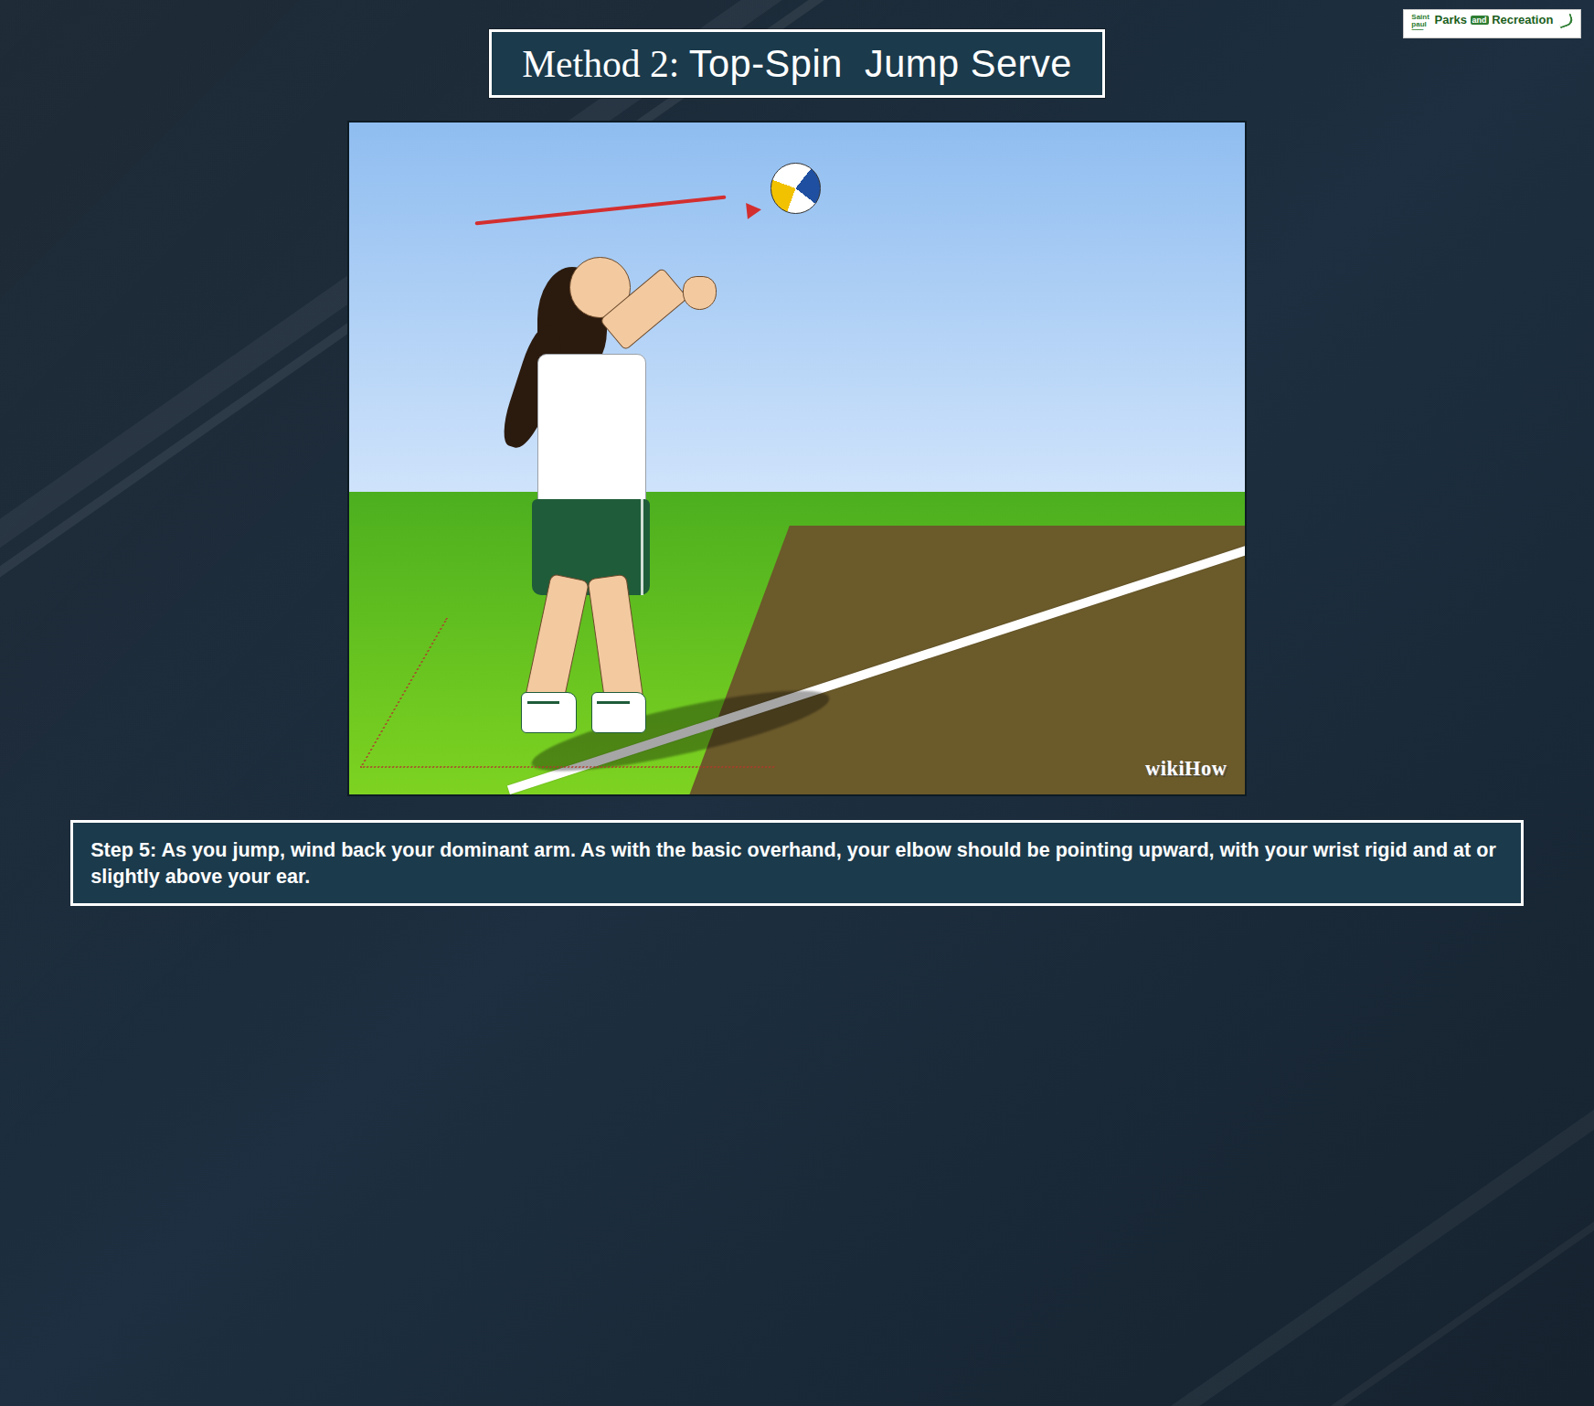Saint
paul Parks and Recreation ~~~~
Method 2: Top-Spin Jump Serve
wikiHow
Step 5: As you jump, wind back your dominant arm. As with the basic overhand, your elbow should be pointing upward, with your wrist rigid and at or slightly above your ear.